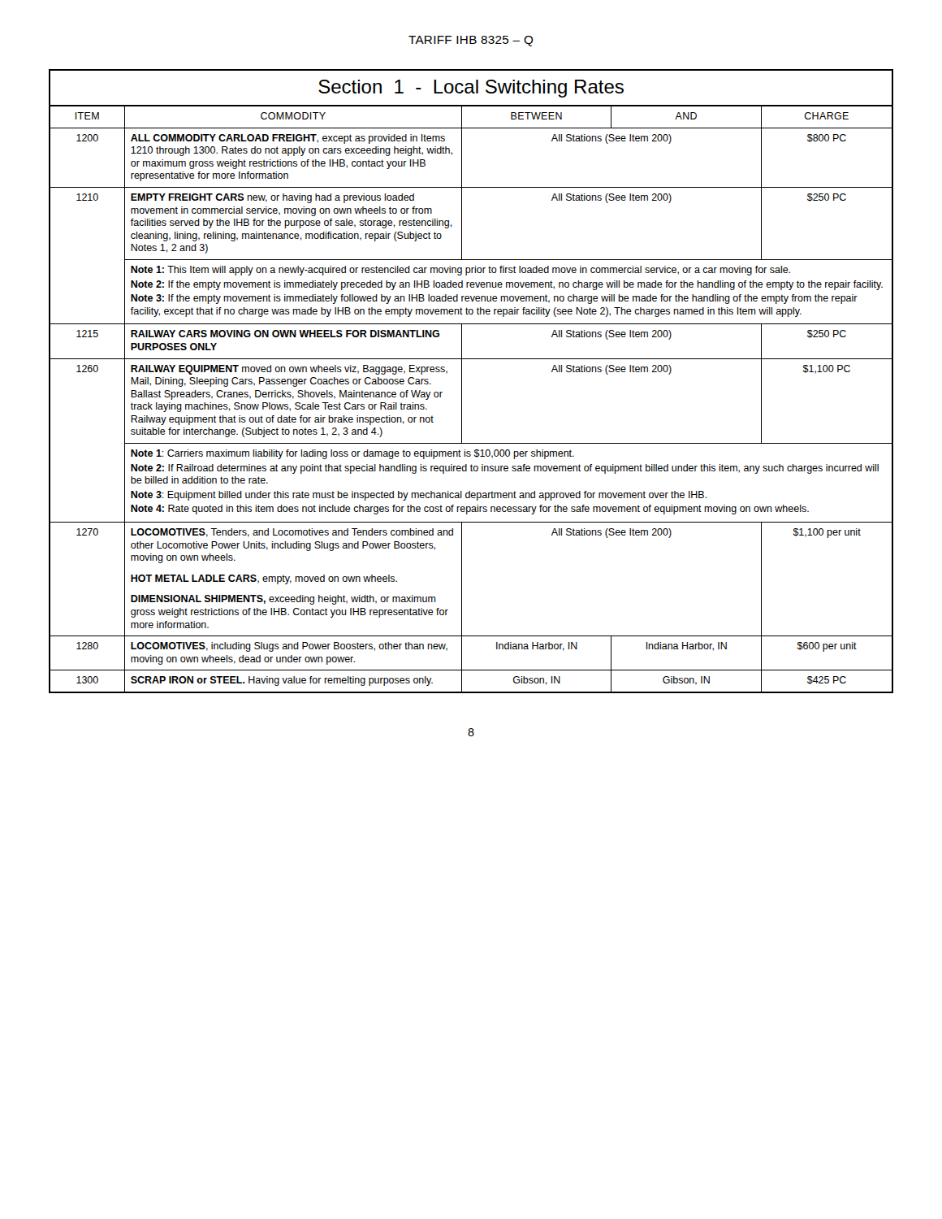TARIFF IHB 8325 – Q
Section 1 - Local Switching Rates
| ITEM | COMMODITY | BETWEEN | AND | CHARGE |
| --- | --- | --- | --- | --- |
| 1200 | ALL COMMODITY CARLOAD FREIGHT , except as provided in Items 1210 through 1300. Rates do not apply on cars exceeding height, width, or maximum gross weight restrictions of the IHB, contact your IHB representative for more Information | All Stations (See Item 200) | $800 PC |
| 1210 | EMPTY FREIGHT CARS new, or having had a previous loaded movement in commercial service, moving on own wheels to or from facilities served by the IHB for the purpose of sale, storage, restenciling, cleaning, lining, relining, maintenance, modification, repair (Subject to Notes 1, 2 and 3) | All Stations (See Item 200) | $250 PC |
| Note 1: This Item will apply on a newly-acquired or restenciled car moving prior to first loaded move in commercial service, or a car moving for sale. Note 2: If the empty movement is immediately preceded by an IHB loaded revenue movement, no charge will be made for the handling of the empty to the repair facility. Note 3: If the empty movement is immediately followed by an IHB loaded revenue movement, no charge will be made for the handling of the empty from the repair facility, except that if no charge was made by IHB on the empty movement to the repair facility (see Note 2), The charges named in this Item will apply. |
| 1215 | RAILWAY CARS MOVING ON OWN WHEELS FOR DISMANTLING PURPOSES ONLY | All Stations (See Item 200) | $250 PC |
| 1260 | RAILWAY EQUIPMENT moved on own wheels viz, Baggage, Express, Mail, Dining, Sleeping Cars, Passenger Coaches or Caboose Cars. Ballast Spreaders, Cranes, Derricks, Shovels, Maintenance of Way or track laying machines, Snow Plows, Scale Test Cars or Rail trains. Railway equipment that is out of date for air brake inspection, or not suitable for interchange. (Subject to notes 1, 2, 3 and 4.) | All Stations (See Item 200) | $1,100 PC |
| Note 1 : Carriers maximum liability for lading loss or damage to equipment is $10,000 per shipment. Note 2: If Railroad determines at any point that special handling is required to insure safe movement of equipment billed under this item, any such charges incurred will be billed in addition to the rate. Note 3 : Equipment billed under this rate must be inspected by mechanical department and approved for movement over the IHB. Note 4: Rate quoted in this item does not include charges for the cost of repairs necessary for the safe movement of equipment moving on own wheels. |
| 1270 | LOCOMOTIVES , Tenders, and Locomotives and Tenders combined and other Locomotive Power Units, including Slugs and Power Boosters, moving on own wheels. HOT METAL LADLE CARS , empty, moved on own wheels. DIMENSIONAL SHIPMENTS, exceeding height, width, or maximum gross weight restrictions of the IHB. Contact you IHB representative for more information. | All Stations (See Item 200) | $1,100 per unit |
| 1280 | LOCOMOTIVES , including Slugs and Power Boosters, other than new, moving on own wheels, dead or under own power. | Indiana Harbor, IN | Indiana Harbor, IN | $600 per unit |
| 1300 | SCRAP IRON or STEEL. Having value for remelting purposes only. | Gibson, IN | Gibson, IN | $425 PC |
8